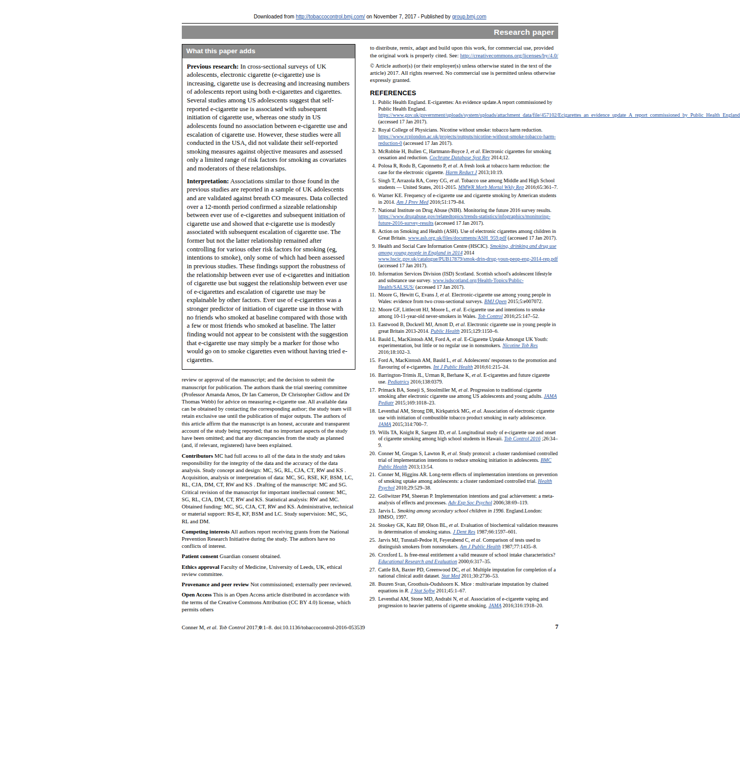Downloaded from http://tobaccocontrol.bmj.com/ on November 7, 2017 - Published by group.bmj.com
Research paper
What this paper adds
Previous research: In cross-sectional surveys of UK adolescents, electronic cigarette (e-cigarette) use is increasing, cigarette use is decreasing and increasing numbers of adolescents report using both e-cigarettes and cigarettes. Several studies among US adolescents suggest that self-reported e-cigarette use is associated with subsequent initiation of cigarette use, whereas one study in US adolescents found no association between e-cigarette use and escalation of cigarette use. However, these studies were all conducted in the USA, did not validate their self-reported smoking measures against objective measures and assessed only a limited range of risk factors for smoking as covariates and moderators of these relationships.
Interpretation: Associations similar to those found in the previous studies are reported in a sample of UK adolescents and are validated against breath CO measures. Data collected over a 12-month period confirmed a sizeable relationship between ever use of e-cigarettes and subsequent initiation of cigarette use and showed that e-cigarette use is modestly associated with subsequent escalation of cigarette use. The former but not the latter relationship remained after controlling for various other risk factors for smoking (eg, intentions to smoke), only some of which had been assessed in previous studies. These findings support the robustness of the relationship between ever use of e-cigarettes and initiation of cigarette use but suggest the relationship between ever use of e-cigarettes and escalation of cigarette use may be explainable by other factors. Ever use of e-cigarettes was a stronger predictor of initiation of cigarette use in those with no friends who smoked at baseline compared with those with a few or most friends who smoked at baseline. The latter finding would not appear to be consistent with the suggestion that e-cigarette use may simply be a marker for those who would go on to smoke cigarettes even without having tried e-cigarettes.
review or approval of the manuscript; and the decision to submit the manuscript for publication. The authors thank the trial steering committee (Professor Amanda Amos, Dr Ian Cameron, Dr Christopher Gidlow and Dr Thomas Webb) for advice on measuring e-cigarette use. All available data can be obtained by contacting the corresponding author; the study team will retain exclusive use until the publication of major outputs. The authors of this article affirm that the manuscript is an honest, accurate and transparent account of the study being reported; that no important aspects of the study have been omitted; and that any discrepancies from the study as planned (and, if relevant, registered) have been explained.
Contributors MC had full access to all of the data in the study and takes responsibility for the integrity of the data and the accuracy of the data analysis. Study concept and design: MC, SG, RL, CJA, CT, RW and KS . Acquisition, analysis or interpretation of data: MC, SG, RSE, KF, BSM, LC, RL, CJA, DM, CT, RW and KS . Drafting of the manuscript: MC and SG. Critical revision of the manuscript for important intellectual content: MC, SG, RL, CJA, DM, CT, RW and KS. Statistical analysis: RW and MC. Obtained funding: MC, SG, CJA, CT, RW and KS. Administrative, technical or material support: RS-E, KF, BSM and LC. Study supervision: MC, SG, RL and DM.
Competing interests All authors report receiving grants from the National Prevention Research Initiative during the study. The authors have no conflicts of interest.
Patient consent Guardian consent obtained.
Ethics approval Faculty of Medicine, University of Leeds, UK, ethical review committee.
Provenance and peer review Not commissioned; externally peer reviewed.
Open Access This is an Open Access article distributed in accordance with the terms of the Creative Commons Attribution (CC BY 4.0) license, which permits others
to distribute, remix, adapt and build upon this work, for commercial use, provided the original work is properly cited. See: http://creativecommons.org/licenses/by/4.0/
© Article author(s) (or their employer(s) unless otherwise stated in the text of the article) 2017. All rights reserved. No commercial use is permitted unless otherwise expressly granted.
REFERENCES
Public Health England. E-cigarettes: An evidence update.A report commissioned by Public Health England. https://www.gov.uk/government/uploads/system/uploads/attachment_data/file/457102/Ecigarettes_an_evidence_update_A_report_commissioned_by_Public_Health_England_FINAL.pdf. (accessed 17 Jan 2017).
Royal College of Physicians. Nicotine without smoke: tobacco harm reduction. https://www.rcplondon.ac.uk/projects/outputs/nicotine-without-smoke-tobacco-harm-reduction-0 (accessed 17 Jan 2017).
McRobbie H, Bullen C, Hartmann-Boyce J, et al. Electronic cigarettes for smoking cessation and reduction. Cochrane Database Syst Rev 2014;12.
Polosa R, Rodu B, Caponnetto P, et al. A fresh look at tobacco harm reduction: the case for the electronic cigarette. Harm Reduct J 2013;10:19.
Singh T, Arrazola RA, Corey CG, et al. Tobacco use among Middle and High School students — United States, 2011-2015. MMWR Morb Mortal Wkly Rep 2016;65:361–7.
Warner KE. Frequency of e-cigarette use and cigarette smoking by American students in 2014. Am J Prev Med 2016;51:179–84.
National Institute on Drug Abuse (NIH). Monitoring the future 2016 survey results. https://www.drugabuse.gov/relatedtopics/trends-statistics/infographics/monitoring-future-2016-survey-results (accessed 17 Jan 2017).
Action on Smoking and Health (ASH). Use of electronic cigarettes among children in Great Britain. www.ash.org.uk/files/documents/ASH_959.pdf (accessed 17 Jan 2017).
Health and Social Care Information Centre (HSCIC). Smoking, drinking and drug use among young people in England in 2014 2014 www.hscic.gov.uk/catalogue/PUB17879/smok-drin-drug-youn-peop-eng-2014-rep.pdf (accessed 17 Jan 2017).
Information Services Division (ISD) Scotland. Scottish school's adolescent lifestyle and substance use survey. www.isdscotland.org/Health-Topics/Public-Health/SALSUS/ (accessed 17 Jan 2017).
Moore G, Hewitt G, Evans J, et al. Electronic-cigarette use among young people in Wales: evidence from two cross-sectional surveys. BMJ Open 2015;5:e007072.
Moore GF, Littlecott HJ, Moore L, et al. E-cigarette use and intentions to smoke among 10-11-year-old never-smokers in Wales. Tob Control 2016;25:147–52.
Eastwood B, Dockrell MJ, Arnott D, et al. Electronic cigarette use in young people in great Britain 2013-2014. Public Health 2015;129:1150–6.
Bauld L, MacKintosh AM, Ford A, et al. E-Cigarette Uptake Amongst UK Youth: experimentation, but little or no regular use in nonsmokers. Nicotine Tob Res 2016;18:102–3.
Ford A, MacKintosh AM, Bauld L, et al. Adolescents' responses to the promotion and flavouring of e-cigarettes. Int J Public Health 2016;61:215–24.
Barrington-Trimis JL, Urman R, Berhane K, et al. E-cigarettes and future cigarette use. Pediatrics 2016;138:0379.
Primack BA, Soneji S, Stoolmiller M, et al. Progression to traditional cigarette smoking after electronic cigarette use among US adolescents and young adults. JAMA Pediatr 2015;169:1018–23.
Leventhal AM, Strong DR, Kirkpatrick MG, et al. Association of electronic cigarette use with initiation of combustible tobacco product smoking in early adolescence. JAMA 2015;314:700–7.
Wills TA, Knight R, Sargent JD, et al. Longitudinal study of e-cigarette use and onset of cigarette smoking among high school students in Hawaii. Tob Control 2016 ;26:34–9.
Conner M, Grogan S, Lawton R, et al. Study protocol: a cluster randomised controlled trial of implementation intentions to reduce smoking initiation in adolescents. BMC Public Health 2013;13:54.
Conner M, Higgins AR. Long-term effects of implementation intentions on prevention of smoking uptake among adolescents: a cluster randomized controlled trial. Health Psychol 2010;29:529–38.
Gollwitzer PM, Sheeran P. Implementation intentions and goal achievement: a meta-analysis of effects and processes. Adv Exp Soc Psychol 2006;38:69–119.
Jarvis L. Smoking among secondary school children in 1996. England.London: HMSO, 1997.
Stookey GK, Katz BP, Olson BL, et al. Evaluation of biochemical validation measures in determination of smoking status. J Dent Res 1987;66:1597–601.
Jarvis MJ, Tunstall-Pedoe H, Feyerabend C, et al. Comparison of tests used to distinguish smokers from nonsmokers. Am J Public Health 1987;77:1435–8.
Croxford L. Is free-meal entitlement a valid measure of school intake characteristics? Educational Research and Evaluation 2000;6:317–35.
Cattle BA, Baxter PD, Greenwood DC, et al. Multiple imputation for completion of a national clinical audit dataset. Stat Med 2011;30:2736–53.
Buuren Svan, Groothuis-Oudshoorn K. Mice : multivariate imputation by chained equations in R. J Stat Softw 2011;45:1–67.
Leventhal AM, Stone MD, Andrabi N, et al. Association of e-cigarette vaping and progression to heavier patterns of cigarette smoking. JAMA 2016;316:1918–20.
Conner M, et al. Tob Control 2017;0:1–8. doi:10.1136/tobaccocontrol-2016-053539
7